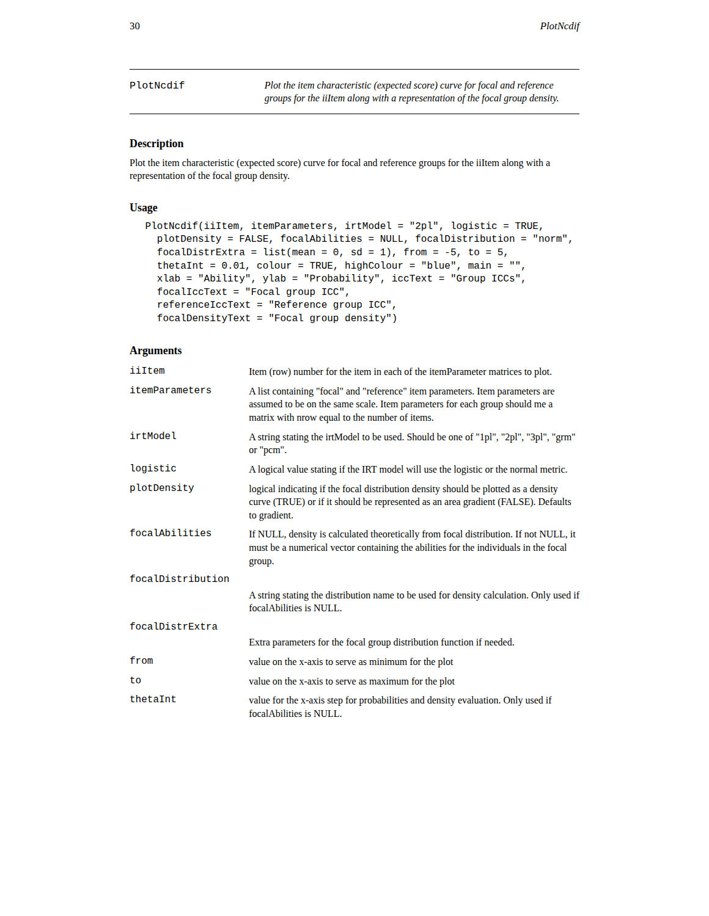30 PlotNcdif
| PlotNcdif | Plot the item characteristic (expected score) curve for focal and reference groups for the iiItem along with a representation of the focal group density. |
Description
Plot the item characteristic (expected score) curve for focal and reference groups for the iiItem along with a representation of the focal group density.
Usage
PlotNcdif(iiItem, itemParameters, irtModel = "2pl", logistic = TRUE,
  plotDensity = FALSE, focalAbilities = NULL, focalDistribution = "norm",
  focalDistrExtra = list(mean = 0, sd = 1), from = -5, to = 5,
  thetaInt = 0.01, colour = TRUE, highColour = "blue", main = "",
  xlab = "Ability", ylab = "Probability", iccText = "Group ICCs",
  focalIccText = "Focal group ICC",
  referenceIccText = "Reference group ICC",
  focalDensityText = "Focal group density")
Arguments
iiItem
Item (row) number for the item in each of the itemParameter matrices to plot.
itemParameters
A list containing "focal" and "reference" item parameters. Item parameters are assumed to be on the same scale. Item parameters for each group should me a matrix with nrow equal to the number of items.
irtModel
A string stating the irtModel to be used. Should be one of "1pl", "2pl", "3pl", "grm" or "pcm".
logistic
A logical value stating if the IRT model will use the logistic or the normal metric.
plotDensity
logical indicating if the focal distribution density should be plotted as a density curve (TRUE) or if it should be represented as an area gradient (FALSE). Defaults to gradient.
focalAbilities
If NULL, density is calculated theoretically from focal distribution. If not NULL, it must be a numerical vector containing the abilities for the individuals in the focal group.
focalDistribution
A string stating the distribution name to be used for density calculation. Only used if focalAbilities is NULL.
focalDistrExtra
Extra parameters for the focal group distribution function if needed.
from
value on the x-axis to serve as minimum for the plot
to
value on the x-axis to serve as maximum for the plot
thetaInt
value for the x-axis step for probabilities and density evaluation. Only used if focalAbilities is NULL.